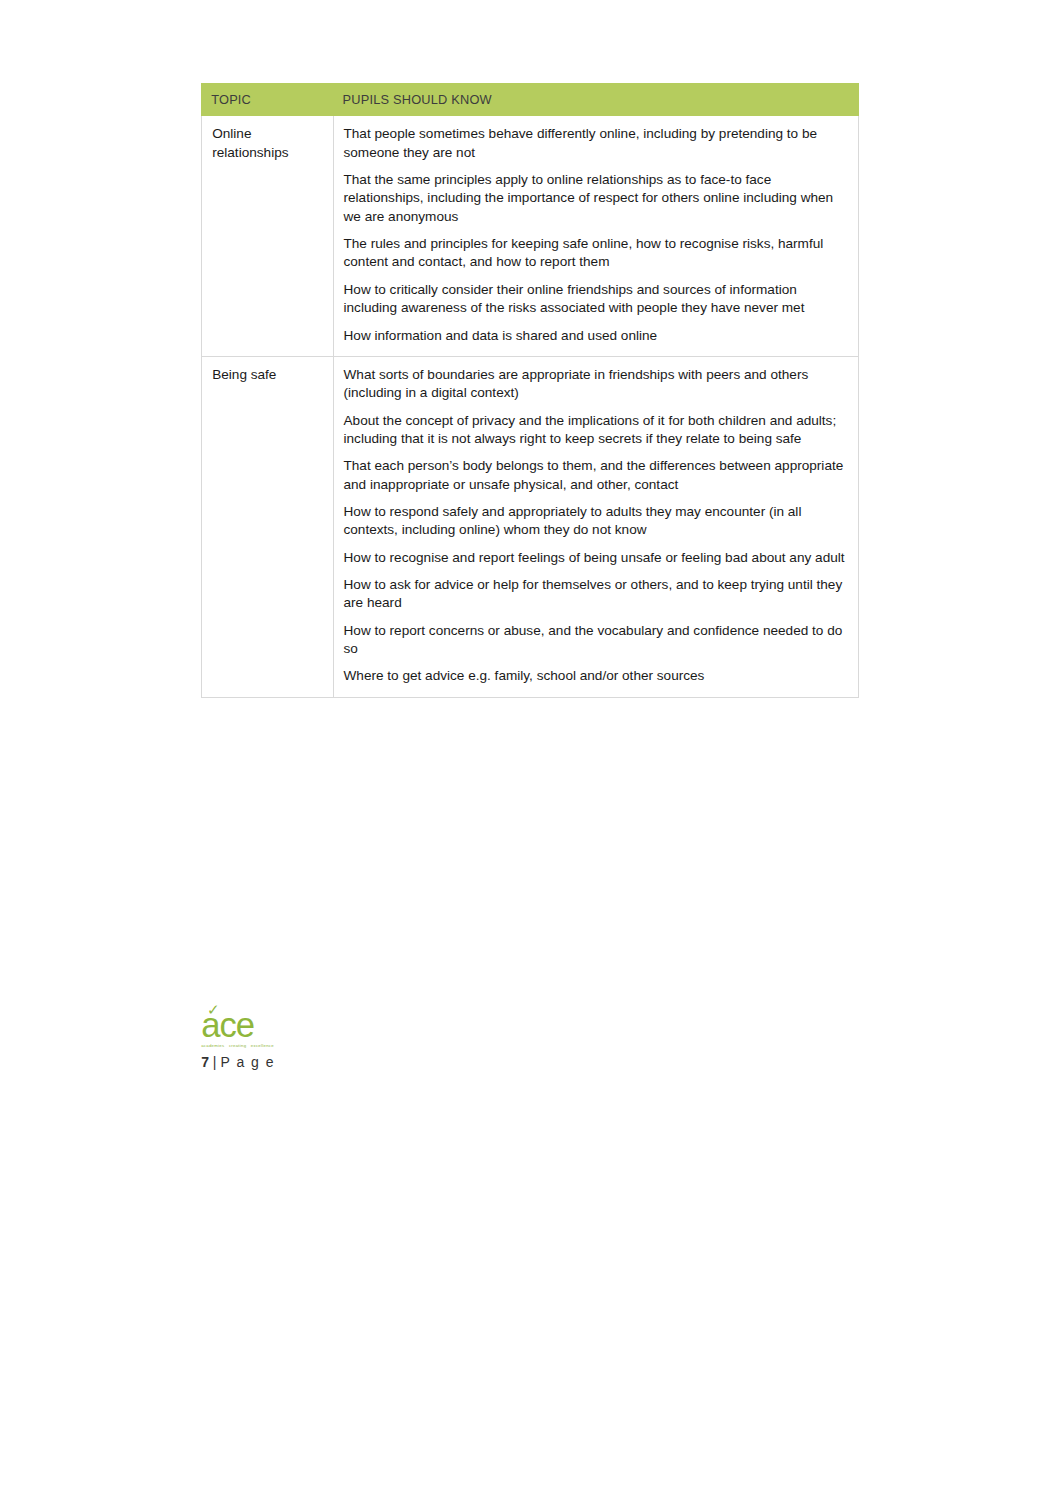| TOPIC | PUPILS SHOULD KNOW |
| --- | --- |
| Online relationships | That people sometimes behave differently online, including by pretending to be someone they are not That the same principles apply to online relationships as to face-to face relationships, including the importance of respect for others online including when we are anonymous The rules and principles for keeping safe online, how to recognise risks, harmful content and contact, and how to report them How to critically consider their online friendships and sources of information including awareness of the risks associated with people they have never met How information and data is shared and used online |
| Being safe | What sorts of boundaries are appropriate in friendships with peers and others (including in a digital context) About the concept of privacy and the implications of it for both children and adults; including that it is not always right to keep secrets if they relate to being safe That each person’s body belongs to them, and the differences between appropriate and inappropriate or unsafe physical, and other, contact How to respond safely and appropriately to adults they may encounter (in all contexts, including online) whom they do not know How to recognise and report feelings of being unsafe or feeling bad about any adult How to ask for advice or help for themselves or others, and to keep trying until they are heard How to report concerns or abuse, and the vocabulary and confidence needed to do so Where to get advice e.g. family, school and/or other sources |
✓ace
academies creating excellence
7 | P a g e